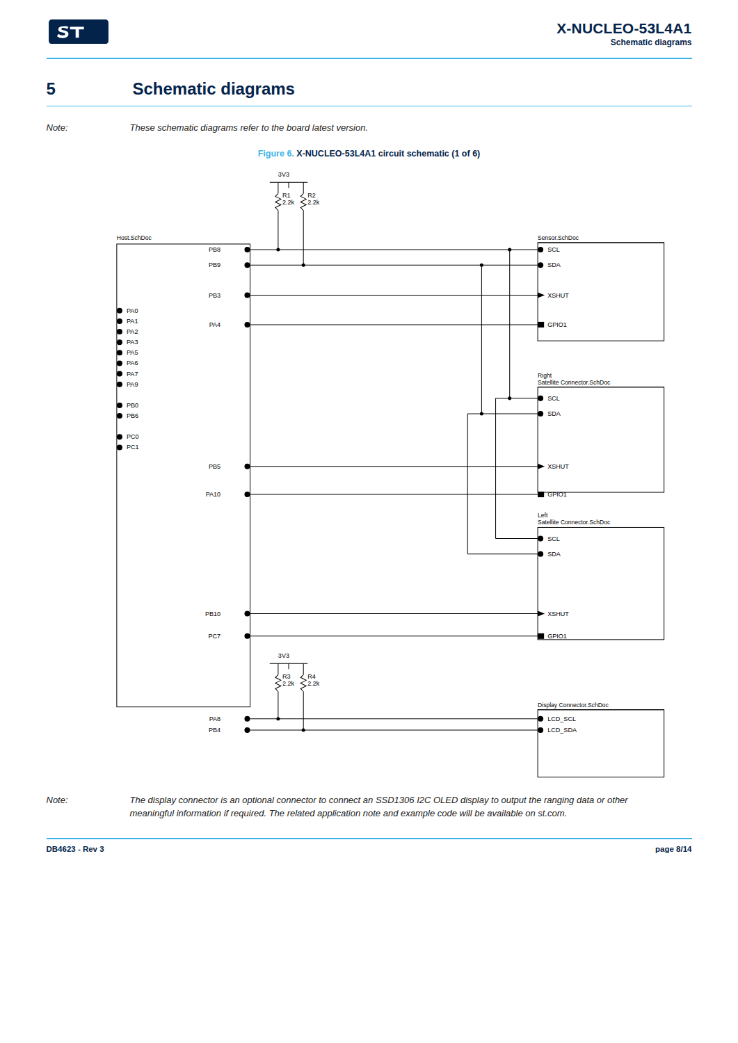X-NUCLEO-53L4A1
Schematic diagrams
5
Schematic diagrams
Note:
These schematic diagrams refer to the board latest version.
Figure 6. X-NUCLEO-53L4A1 circuit schematic (1 of 6)
3V3 R1 2.2k R2 2.2k Host.SchDoc PB8 PB9 PB3 PA4 PB5 PA10 PB10 PC7 PA8 PB4 PA0 PA1 PA2 PA3 PA5 PA6 PA7 PA9 PB0 PB6 PC0 PC1 Sensor.SchDoc SCL SDA XSHUT GPIO1 Right Satellite Connector.SchDoc SCL SDA XSHUT GPIO1 Left Satellite Connector.SchDoc SCL SDA XSHUT GPIO1 3V3 R3 2.2k R4 2.2k Display Connector.SchDoc LCD_SCL LCD_SDA
Note:
The display connector is an optional connector to connect an SSD1306 I2C OLED display to output the ranging data or other meaningful information if required. The related application note and example code will be available on st.com.
DB4623 - Rev 3
page 8/14